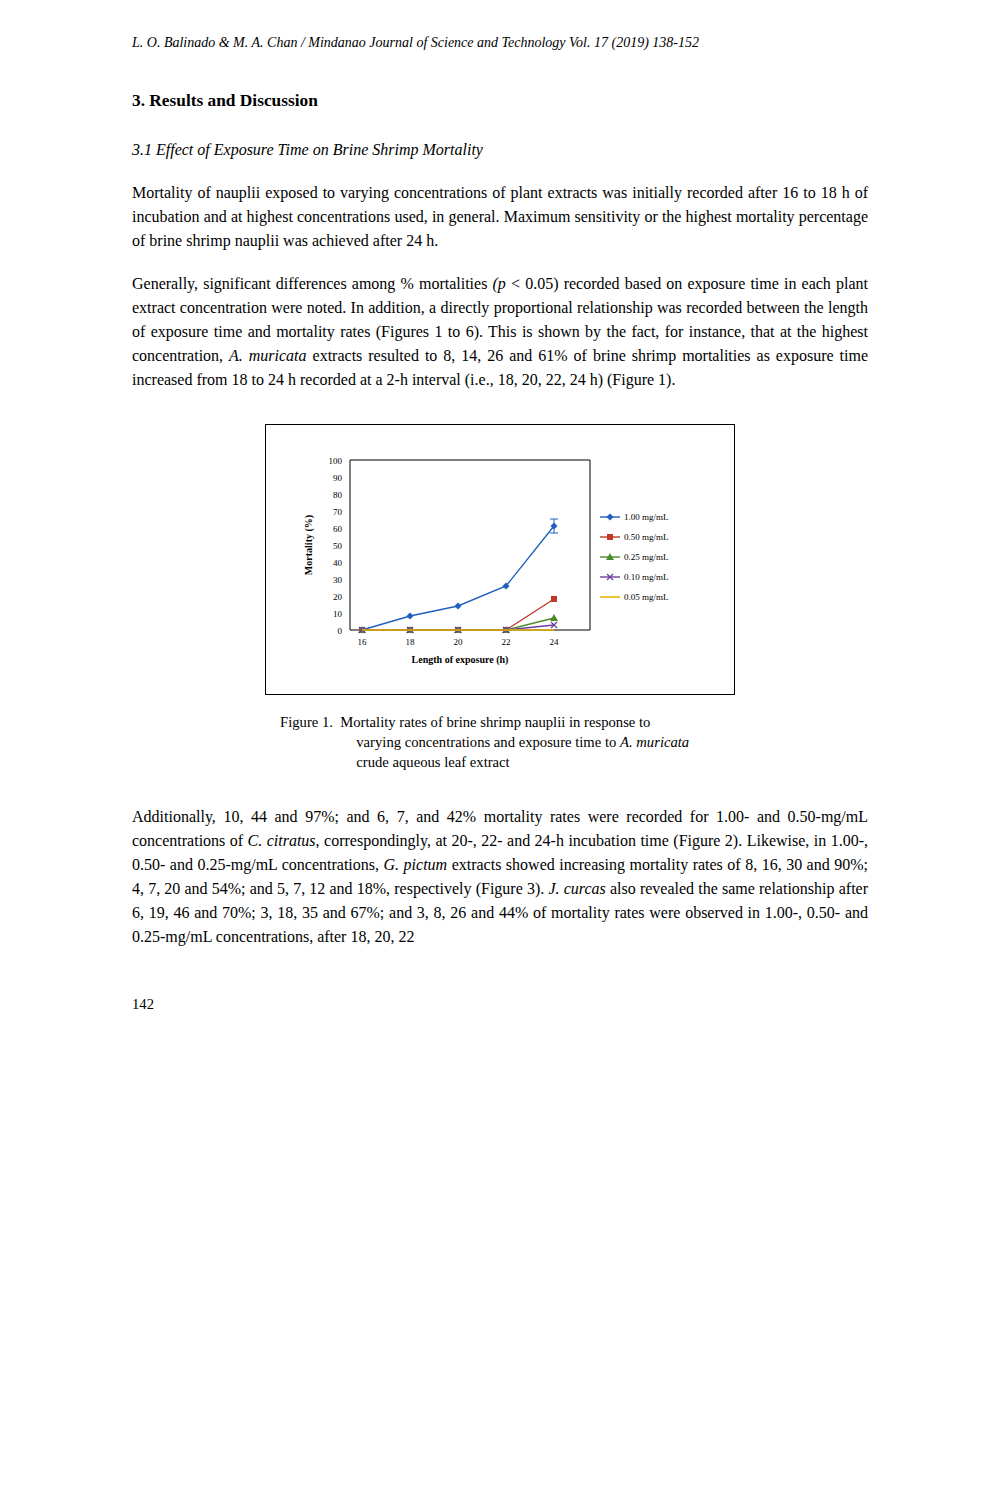L. O. Balinado & M. A. Chan / Mindanao Journal of Science and Technology Vol. 17 (2019) 138-152
3. Results and Discussion
3.1 Effect of Exposure Time on Brine Shrimp Mortality
Mortality of nauplii exposed to varying concentrations of plant extracts was initially recorded after 16 to 18 h of incubation and at highest concentrations used, in general. Maximum sensitivity or the highest mortality percentage of brine shrimp nauplii was achieved after 24 h.
Generally, significant differences among % mortalities (p < 0.05) recorded based on exposure time in each plant extract concentration were noted. In addition, a directly proportional relationship was recorded between the length of exposure time and mortality rates (Figures 1 to 6). This is shown by the fact, for instance, that at the highest concentration, A. muricata extracts resulted to 8, 14, 26 and 61% of brine shrimp mortalities as exposure time increased from 18 to 24 h recorded at a 2-h interval (i.e., 18, 20, 22, 24 h) (Figure 1).
100 90 80 70 60 50 40 30 20 10 0 Mortality (%) 16 18 20 22 24 Length of exposure (h) 1.00 mg/mL 0.50 mg/mL 0.25 mg/mL 0.10 mg/mL 0.05 mg/mL
Figure 1. Mortality rates of brine shrimp nauplii in response to varying concentrations and exposure time to A. muricata crude aqueous leaf extract
Additionally, 10, 44 and 97%; and 6, 7, and 42% mortality rates were recorded for 1.00- and 0.50-mg/mL concentrations of C. citratus, correspondingly, at 20-, 22- and 24-h incubation time (Figure 2). Likewise, in 1.00-, 0.50- and 0.25-mg/mL concentrations, G. pictum extracts showed increasing mortality rates of 8, 16, 30 and 90%; 4, 7, 20 and 54%; and 5, 7, 12 and 18%, respectively (Figure 3). J. curcas also revealed the same relationship after 6, 19, 46 and 70%; 3, 18, 35 and 67%; and 3, 8, 26 and 44% of mortality rates were observed in 1.00-, 0.50- and 0.25-mg/mL concentrations, after 18, 20, 22
142